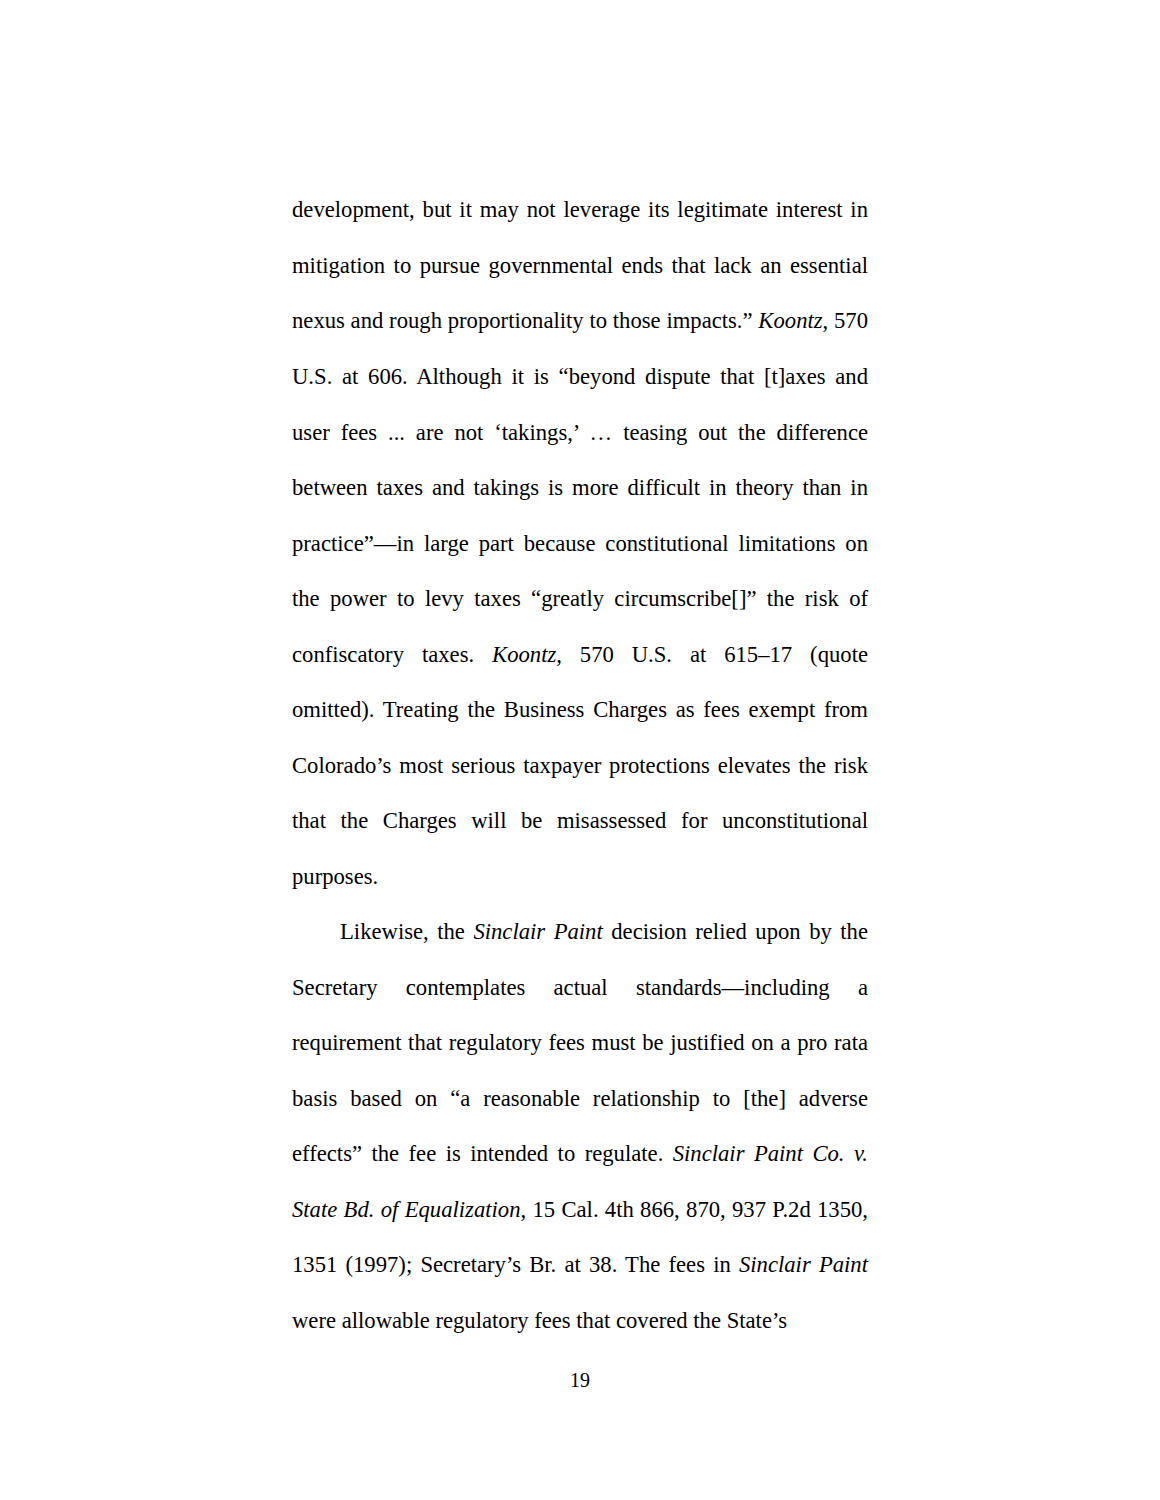development, but it may not leverage its legitimate interest in mitigation to pursue governmental ends that lack an essential nexus and rough proportionality to those impacts.” Koontz, 570 U.S. at 606. Although it is “beyond dispute that [t]axes and user fees ... are not ‘takings,’ … teasing out the difference between taxes and takings is more difficult in theory than in practice”—in large part because constitutional limitations on the power to levy taxes “greatly circumscribe[]” the risk of confiscatory taxes. Koontz, 570 U.S. at 615–17 (quote omitted). Treating the Business Charges as fees exempt from Colorado’s most serious taxpayer protections elevates the risk that the Charges will be misassessed for unconstitutional purposes.
Likewise, the Sinclair Paint decision relied upon by the Secretary contemplates actual standards—including a requirement that regulatory fees must be justified on a pro rata basis based on “a reasonable relationship to [the] adverse effects” the fee is intended to regulate. Sinclair Paint Co. v. State Bd. of Equalization, 15 Cal. 4th 866, 870, 937 P.2d 1350, 1351 (1997); Secretary’s Br. at 38. The fees in Sinclair Paint were allowable regulatory fees that covered the State’s
19